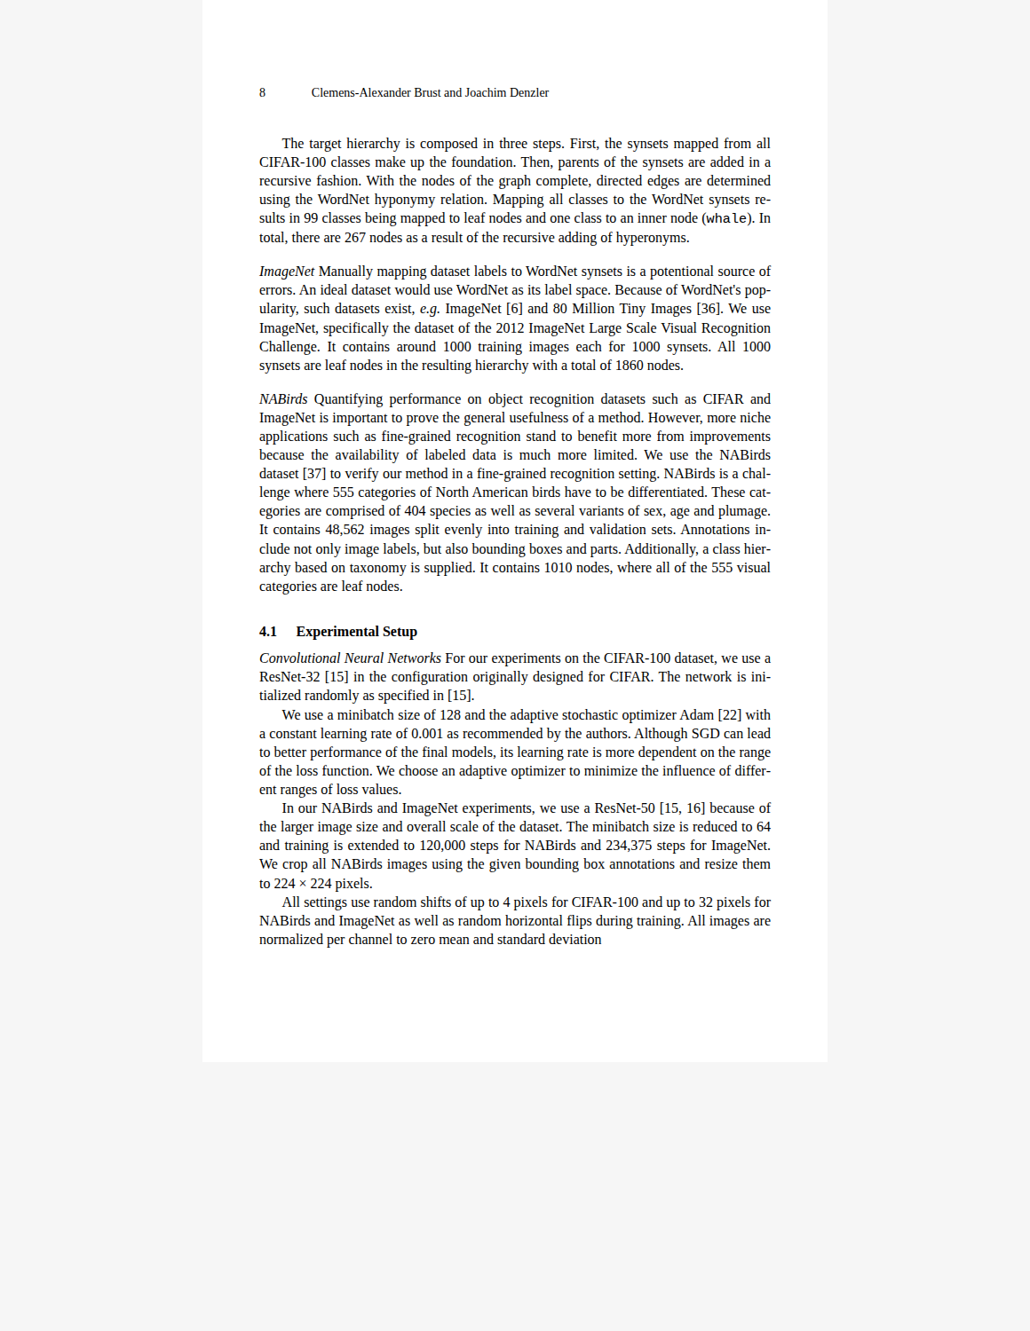8 Clemens-Alexander Brust and Joachim Denzler
The target hierarchy is composed in three steps. First, the synsets mapped from all CIFAR-100 classes make up the foundation. Then, parents of the synsets are added in a recursive fashion. With the nodes of the graph complete, directed edges are determined using the WordNet hyponymy relation. Mapping all classes to the WordNet synsets results in 99 classes being mapped to leaf nodes and one class to an inner node (whale). In total, there are 267 nodes as a result of the recursive adding of hyperonyms.
ImageNet Manually mapping dataset labels to WordNet synsets is a potentional source of errors. An ideal dataset would use WordNet as its label space. Because of WordNet's popularity, such datasets exist, e.g. ImageNet [6] and 80 Million Tiny Images [36]. We use ImageNet, specifically the dataset of the 2012 ImageNet Large Scale Visual Recognition Challenge. It contains around 1000 training images each for 1000 synsets. All 1000 synsets are leaf nodes in the resulting hierarchy with a total of 1860 nodes.
NABirds Quantifying performance on object recognition datasets such as CIFAR and ImageNet is important to prove the general usefulness of a method. However, more niche applications such as fine-grained recognition stand to benefit more from improvements because the availability of labeled data is much more limited. We use the NABirds dataset [37] to verify our method in a fine-grained recognition setting. NABirds is a challenge where 555 categories of North American birds have to be differentiated. These categories are comprised of 404 species as well as several variants of sex, age and plumage. It contains 48,562 images split evenly into training and validation sets. Annotations include not only image labels, but also bounding boxes and parts. Additionally, a class hierarchy based on taxonomy is supplied. It contains 1010 nodes, where all of the 555 visual categories are leaf nodes.
4.1 Experimental Setup
Convolutional Neural Networks For our experiments on the CIFAR-100 dataset, we use a ResNet-32 [15] in the configuration originally designed for CIFAR. The network is initialized randomly as specified in [15].
We use a minibatch size of 128 and the adaptive stochastic optimizer Adam [22] with a constant learning rate of 0.001 as recommended by the authors. Although SGD can lead to better performance of the final models, its learning rate is more dependent on the range of the loss function. We choose an adaptive optimizer to minimize the influence of different ranges of loss values.
In our NABirds and ImageNet experiments, we use a ResNet-50 [15, 16] because of the larger image size and overall scale of the dataset. The minibatch size is reduced to 64 and training is extended to 120,000 steps for NABirds and 234,375 steps for ImageNet. We crop all NABirds images using the given bounding box annotations and resize them to 224 × 224 pixels.
All settings use random shifts of up to 4 pixels for CIFAR-100 and up to 32 pixels for NABirds and ImageNet as well as random horizontal flips during training. All images are normalized per channel to zero mean and standard deviation